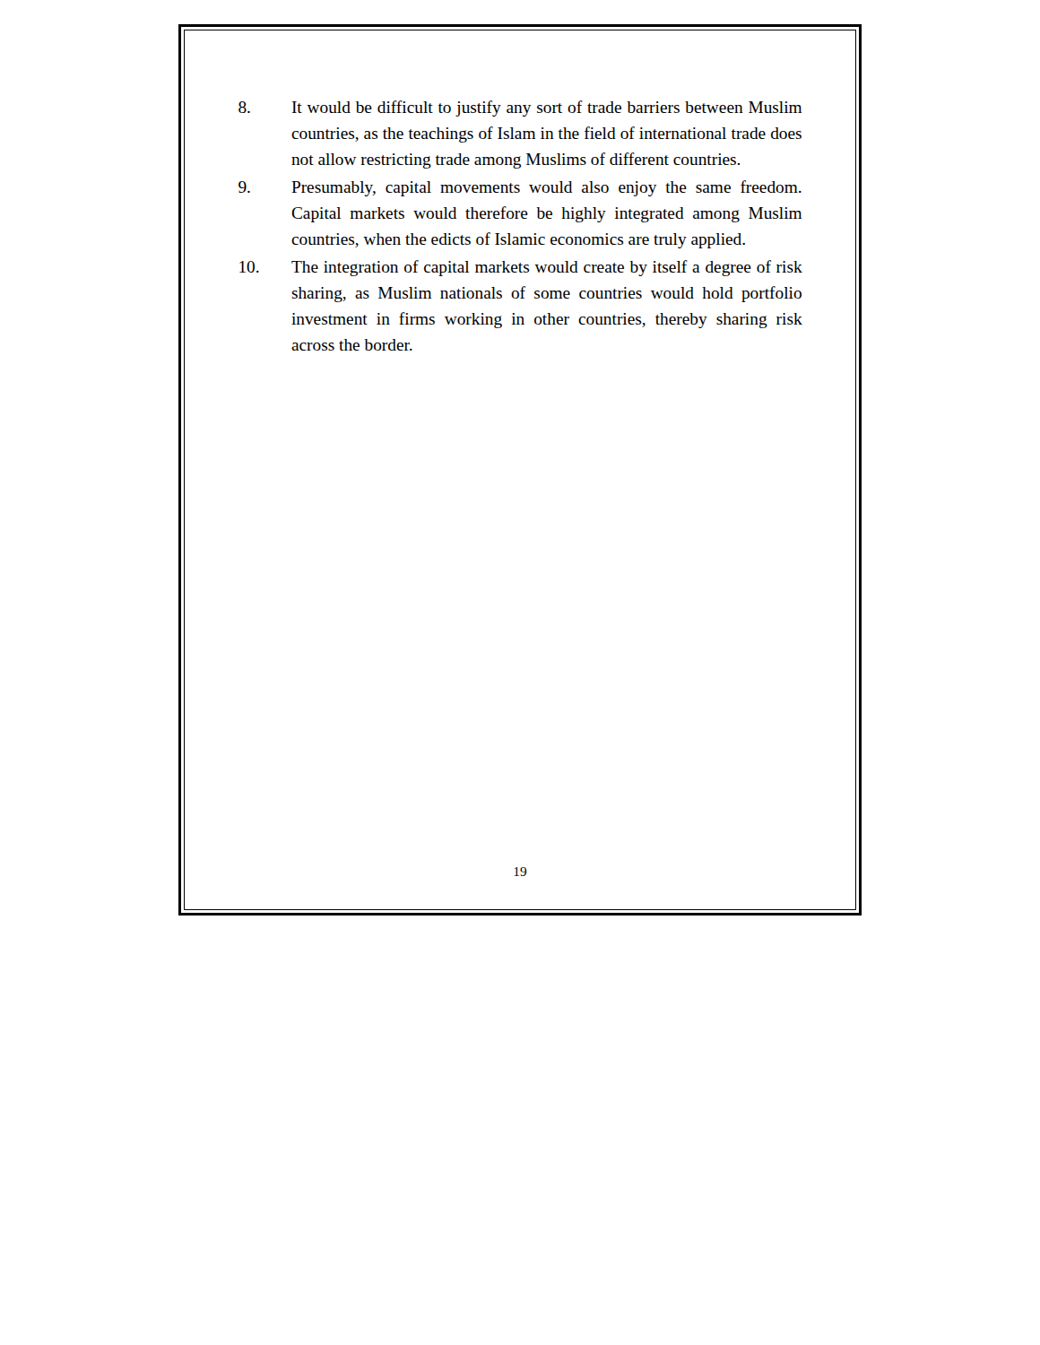8. It would be difficult to justify any sort of trade barriers between Muslim countries, as the teachings of Islam in the field of international trade does not allow restricting trade among Muslims of different countries.
9. Presumably, capital movements would also enjoy the same freedom. Capital markets would therefore be highly integrated among Muslim countries, when the edicts of Islamic economics are truly applied.
10. The integration of capital markets would create by itself a degree of risk sharing, as Muslim nationals of some countries would hold portfolio investment in firms working in other countries, thereby sharing risk across the border.
19